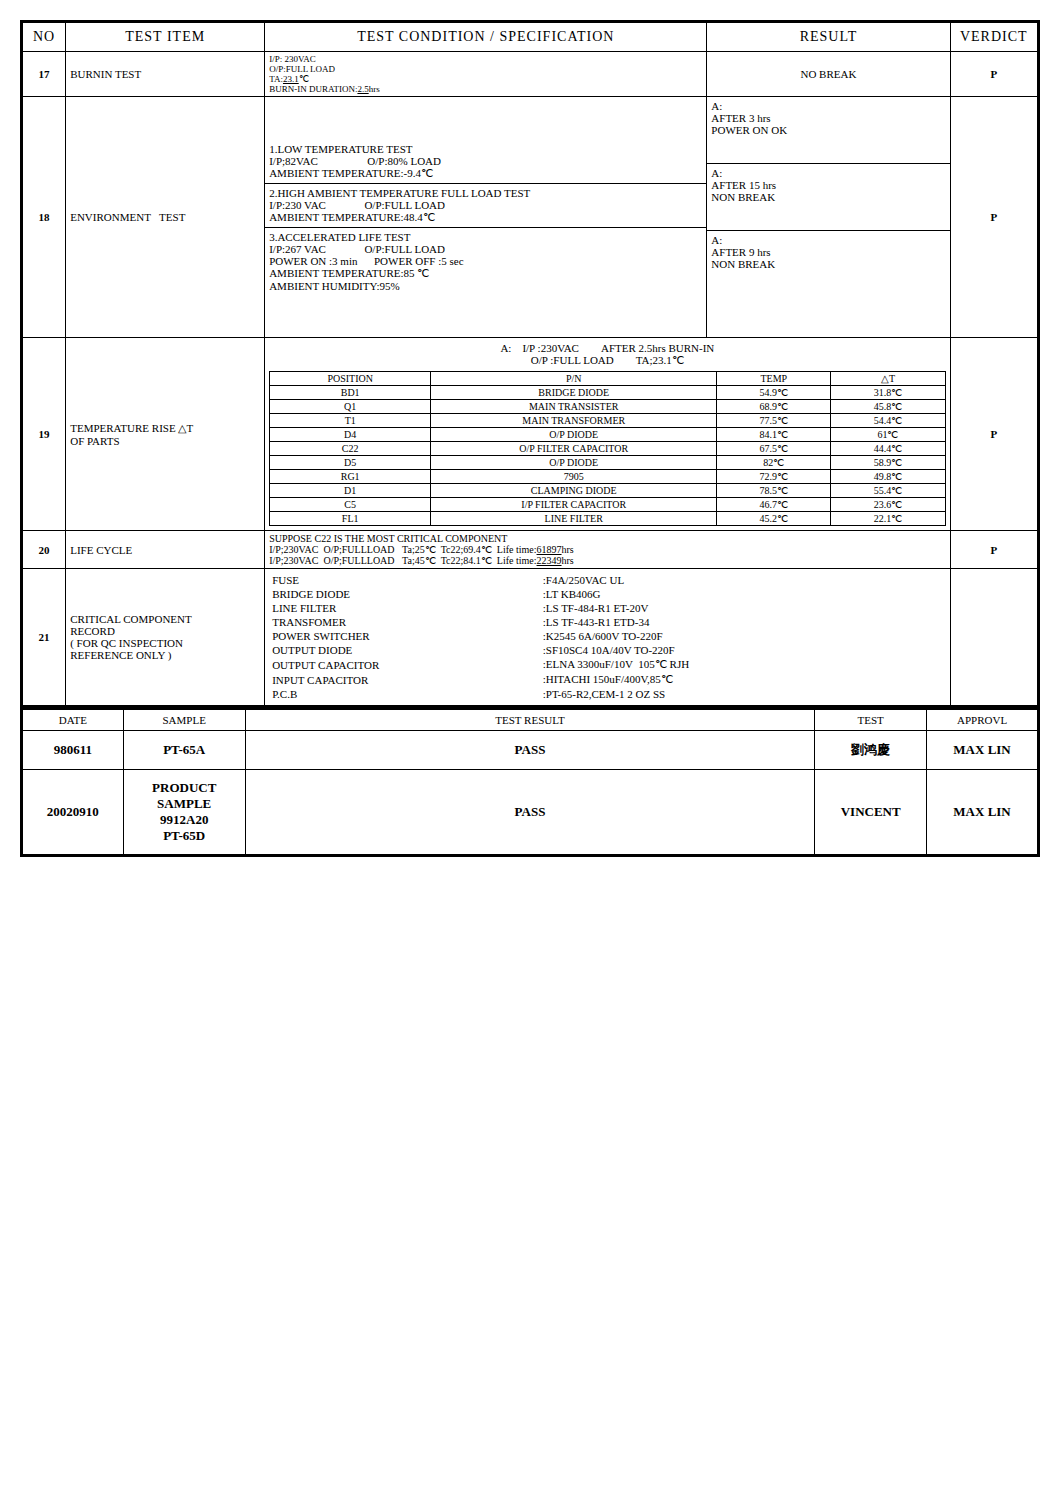| NO | TEST ITEM | TEST CONDITION / SPECIFICATION | RESULT | VERDICT |
| --- | --- | --- | --- | --- |
| 17 | BURNIN TEST | I/P: 230VAC O/P:FULL LOAD TA: 23.1 ℃ BURN-IN DURATION: 2.5 hrs | NO BREAK | P |
| 18 | ENVIRONMENT TEST | 1.LOW TEMPERATURE TEST I/P;82VAC O/P:80% LOAD AMBIENT TEMPERATURE:-9.4℃ 2.HIGH AMBIENT TEMPERATURE FULL LOAD TEST I/P:230 VAC O/P:FULL LOAD AMBIENT TEMPERATURE:48.4℃ 3.ACCELERATED LIFE TEST I/P:267 VAC O/P:FULL LOAD POWER ON :3 min POWER OFF :5 sec AMBIENT TEMPERATURE:85 ℃ AMBIENT HUMIDITY:95% | A: AFTER 3 hrs POWER ON OK A: AFTER 15 hrs NON BREAK A: AFTER 9 hrs NON BREAK | P |
| 19 | TEMPERATURE RISE △T OF PARTS | A: I/P :230VAC AFTER 2.5hrs BURN-IN O/P :FULL LOAD TA;23.1℃ / POSITION / P/N / TEMP / △T / / BD1 / BRIDGE DIODE / 54.9℃ / 31.8℃ / / Q1 / MAIN TRANSISTER / 68.9℃ / 45.8℃ / / T1 / MAIN TRANSFORMER / 77.5℃ / 54.4℃ / / D4 / O/P DIODE / 84.1℃ / 61℃ / / C22 / O/P FILTER CAPACITOR / 67.5℃ / 44.4℃ / / D5 / O/P DIODE / 82℃ / 58.9℃ / / RG1 / 7905 / 72.9℃ / 49.8℃ / / D1 / CLAMPING DIODE / 78.5℃ / 55.4℃ / / C5 / I/P FILTER CAPACITOR / 46.7℃ / 23.6℃ / / FL1 / LINE FILTER / 45.2℃ / 22.1℃ / | P |
| 20 | LIFE CYCLE | SUPPOSE C22 IS THE MOST CRITICAL COMPONENT I/P;230VAC O/P;FULLLOAD Ta;25℃ Tc22;69.4℃ Life time: 61897 hrs I/P;230VAC O/P;FULLLOAD Ta;45℃ Tc22;84.1℃ Life time: 22349 hrs | P |
| 21 | CRITICAL COMPONENT RECORD ( FOR QC INSPECTION REFERENCE ONLY ) | / FUSE / :F4A/250VAC UL / / BRIDGE DIODE / :LT KB406G / / LINE FILTER / :LS TF-484-R1 ET-20V / / TRANSFOMER / :LS TF-443-R1 ETD-34 / / POWER SWITCHER / :K2545 6A/600V TO-220F / / OUTPUT DIODE / :SF10SC4 10A/40V TO-220F / / OUTPUT CAPACITOR / :ELNA 3300uF/10V 105℃ RJH / / INPUT CAPACITOR / :HITACHI 150uF/400V,85℃ / / P.C.B / :PT-65-R2,CEM-1 2 OZ SS / | |
| DATE | SAMPLE | TEST RESULT | TEST | APPROVL |
| 980611 | PT-65A | PASS | 劉鸿慶 | MAX LIN |
| 20020910 | PRODUCT SAMPLE 9912A20 PT-65D | PASS | VINCENT | MAX LIN |